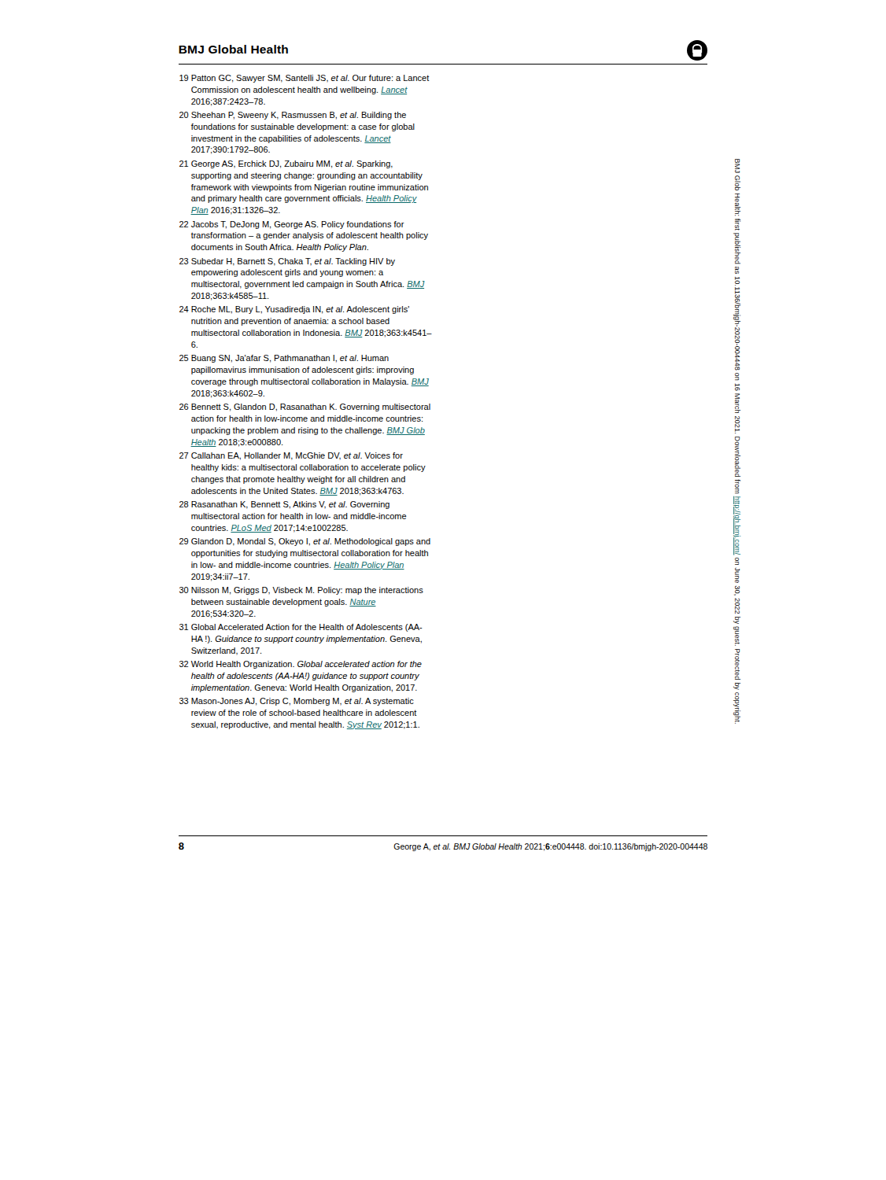BMJ Global Health
19 Patton GC, Sawyer SM, Santelli JS, et al. Our future: a Lancet Commission on adolescent health and wellbeing. Lancet 2016;387:2423–78.
20 Sheehan P, Sweeny K, Rasmussen B, et al. Building the foundations for sustainable development: a case for global investment in the capabilities of adolescents. Lancet 2017;390:1792–806.
21 George AS, Erchick DJ, Zubairu MM, et al. Sparking, supporting and steering change: grounding an accountability framework with viewpoints from Nigerian routine immunization and primary health care government officials. Health Policy Plan 2016;31:1326–32.
22 Jacobs T, DeJong M, George AS. Policy foundations for transformation – a gender analysis of adolescent health policy documents in South Africa. Health Policy Plan.
23 Subedar H, Barnett S, Chaka T, et al. Tackling HIV by empowering adolescent girls and young women: a multisectoral, government led campaign in South Africa. BMJ 2018;363:k4585–11.
24 Roche ML, Bury L, Yusadiredja IN, et al. Adolescent girls' nutrition and prevention of anaemia: a school based multisectoral collaboration in Indonesia. BMJ 2018;363:k4541–6.
25 Buang SN, Ja'afar S, Pathmanathan I, et al. Human papillomavirus immunisation of adolescent girls: improving coverage through multisectoral collaboration in Malaysia. BMJ 2018;363:k4602–9.
26 Bennett S, Glandon D, Rasanathan K. Governing multisectoral action for health in low-income and middle-income countries: unpacking the problem and rising to the challenge. BMJ Glob Health 2018;3:e000880.
27 Callahan EA, Hollander M, McGhie DV, et al. Voices for healthy kids: a multisectoral collaboration to accelerate policy changes that promote healthy weight for all children and adolescents in the United States. BMJ 2018;363:k4763.
28 Rasanathan K, Bennett S, Atkins V, et al. Governing multisectoral action for health in low- and middle-income countries. PLoS Med 2017;14:e1002285.
29 Glandon D, Mondal S, Okeyo I, et al. Methodological gaps and opportunities for studying multisectoral collaboration for health in low- and middle-income countries. Health Policy Plan 2019;34:ii7–17.
30 Nilsson M, Griggs D, Visbeck M. Policy: map the interactions between sustainable development goals. Nature 2016;534:320–2.
31 Global Accelerated Action for the Health of Adolescents (AA-HA !). Guidance to support country implementation. Geneva, Switzerland, 2017.
32 World Health Organization. Global accelerated action for the health of adolescents (AA-HA!) guidance to support country implementation. Geneva: World Health Organization, 2017.
33 Mason-Jones AJ, Crisp C, Momberg M, et al. A systematic review of the role of school-based healthcare in adolescent sexual, reproductive, and mental health. Syst Rev 2012;1:1.
8
George A, et al. BMJ Global Health 2021;6:e004448. doi:10.1136/bmjgh-2020-004448
BMJ Glob Health: first published as 10.1136/bmjgh-2020-004448 on 16 March 2021. Downloaded from http://gh.bmj.com/ on June 30, 2022 by guest. Protected by copyright.